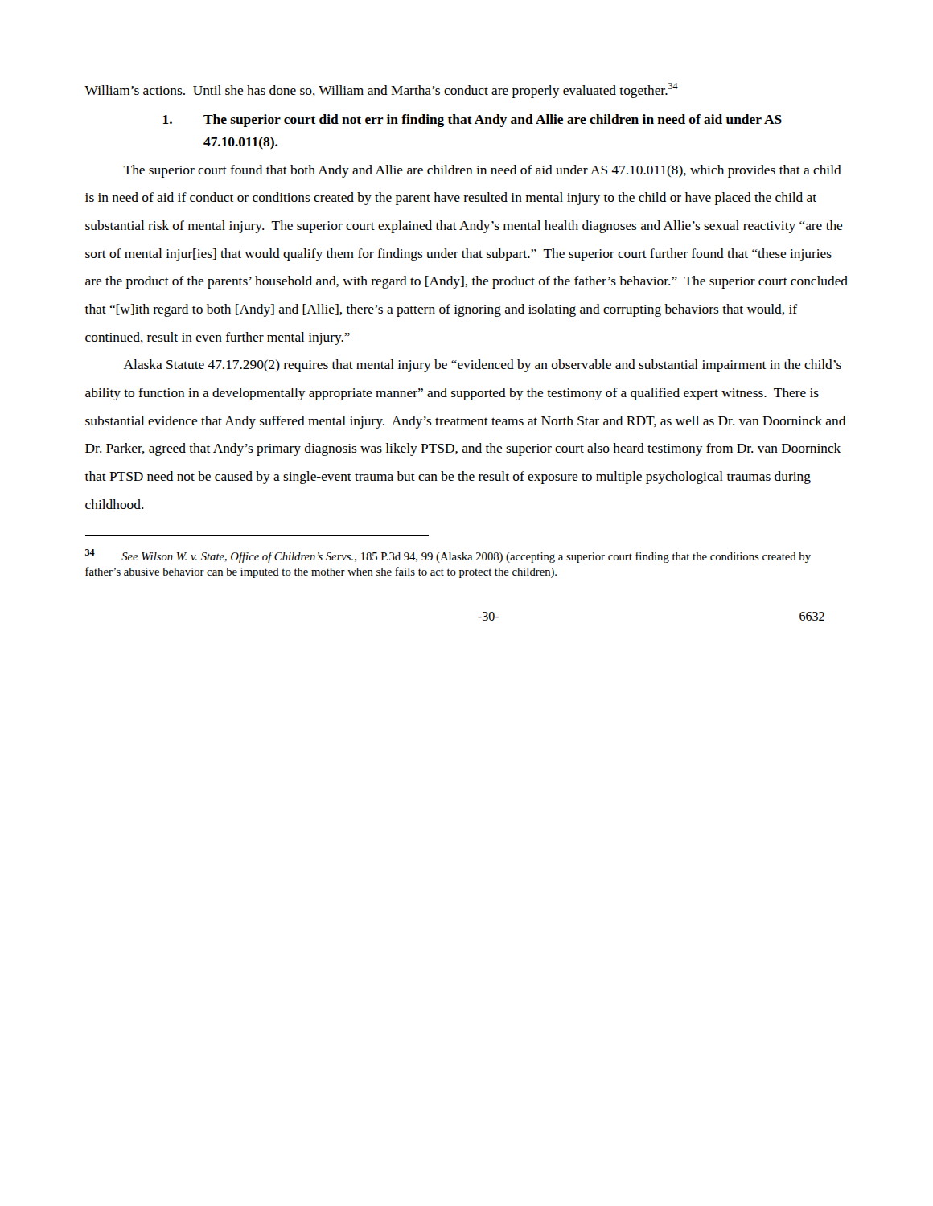William’s actions. Until she has done so, William and Martha’s conduct are properly evaluated together.34
1. The superior court did not err in finding that Andy and Allie are children in need of aid under AS 47.10.011(8).
The superior court found that both Andy and Allie are children in need of aid under AS 47.10.011(8), which provides that a child is in need of aid if conduct or conditions created by the parent have resulted in mental injury to the child or have placed the child at substantial risk of mental injury. The superior court explained that Andy’s mental health diagnoses and Allie’s sexual reactivity “are the sort of mental injur[ies] that would qualify them for findings under that subpart.” The superior court further found that “these injuries are the product of the parents’ household and, with regard to [Andy], the product of the father’s behavior.” The superior court concluded that “[w]ith regard to both [Andy] and [Allie], there’s a pattern of ignoring and isolating and corrupting behaviors that would, if continued, result in even further mental injury.”
Alaska Statute 47.17.290(2) requires that mental injury be “evidenced by an observable and substantial impairment in the child’s ability to function in a developmentally appropriate manner” and supported by the testimony of a qualified expert witness. There is substantial evidence that Andy suffered mental injury. Andy’s treatment teams at North Star and RDT, as well as Dr. van Doorninck and Dr. Parker, agreed that Andy’s primary diagnosis was likely PTSD, and the superior court also heard testimony from Dr. van Doorninck that PTSD need not be caused by a single-event trauma but can be the result of exposure to multiple psychological traumas during childhood.
34 See Wilson W. v. State, Office of Children’s Servs., 185 P.3d 94, 99 (Alaska 2008) (accepting a superior court finding that the conditions created by father’s abusive behavior can be imputed to the mother when she fails to act to protect the children).
-30- 6632